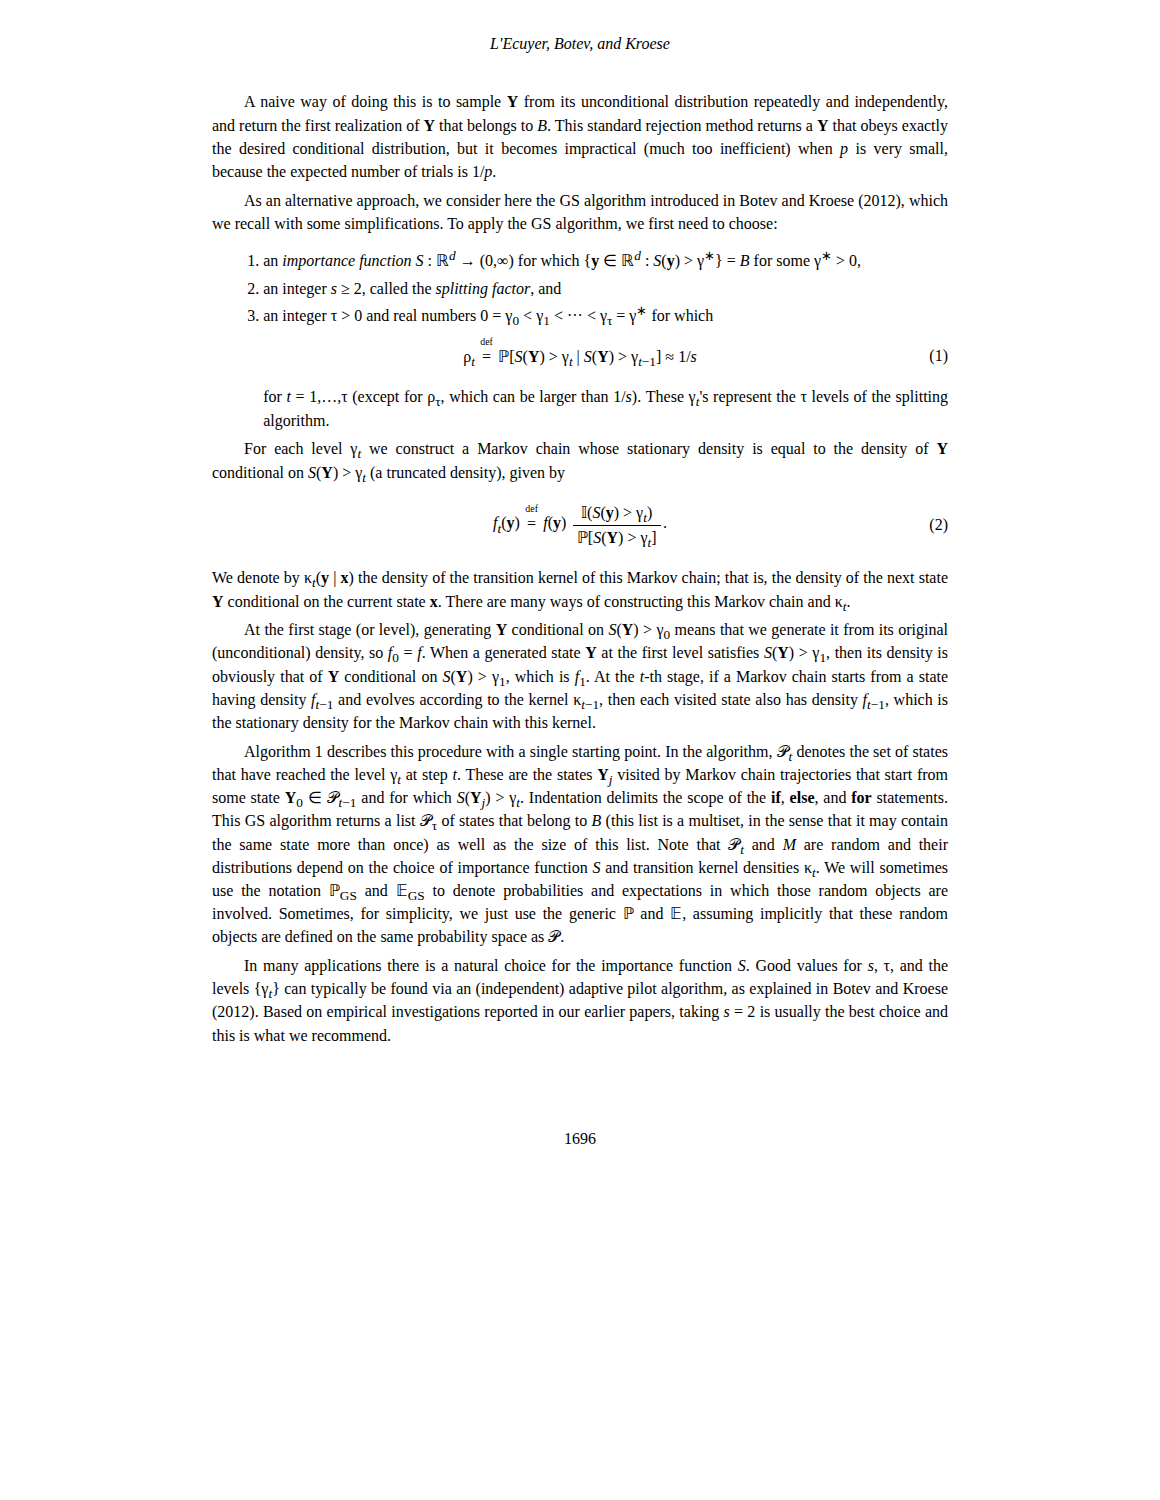L'Ecuyer, Botev, and Kroese
A naive way of doing this is to sample Y from its unconditional distribution repeatedly and independently, and return the first realization of Y that belongs to B. This standard rejection method returns a Y that obeys exactly the desired conditional distribution, but it becomes impractical (much too inefficient) when p is very small, because the expected number of trials is 1/p.
As an alternative approach, we consider here the GS algorithm introduced in Botev and Kroese (2012), which we recall with some simplifications. To apply the GS algorithm, we first need to choose:
an importance function S : ℝd → (0,∞) for which {y ∈ ℝd : S(y) > γ∗} = B for some γ∗ > 0,
an integer s ≥ 2, called the splitting factor, and
an integer τ > 0 and real numbers 0 = γ0 < γ1 < ··· < γτ = γ∗ for which
ρt def= ℙ[S(Y) > γt | S(Y) > γt−1] ≈ 1/s (1)
for t = 1,…,τ (except for ρτ, which can be larger than 1/s). These γt's represent the τ levels of the splitting algorithm.
For each level γt we construct a Markov chain whose stationary density is equal to the density of Y conditional on S(Y) > γt (a truncated density), given by
ft(y) def= f(y) 𝕀(S(y) > γt) ℙ[S(Y) > γt] . (2)
We denote by κt(y | x) the density of the transition kernel of this Markov chain; that is, the density of the next state Y conditional on the current state x. There are many ways of constructing this Markov chain and κt.
At the first stage (or level), generating Y conditional on S(Y) > γ0 means that we generate it from its original (unconditional) density, so f0 = f. When a generated state Y at the first level satisfies S(Y) > γ1, then its density is obviously that of Y conditional on S(Y) > γ1, which is f1. At the t-th stage, if a Markov chain starts from a state having density ft−1 and evolves according to the kernel κt−1, then each visited state also has density ft−1, which is the stationary density for the Markov chain with this kernel.
Algorithm 1 describes this procedure with a single starting point. In the algorithm, 𝒫t denotes the set of states that have reached the level γt at step t. These are the states Yj visited by Markov chain trajectories that start from some state Y0 ∈ 𝒫t−1 and for which S(Yj) > γt. Indentation delimits the scope of the if, else, and for statements. This GS algorithm returns a list 𝒫τ of states that belong to B (this list is a multiset, in the sense that it may contain the same state more than once) as well as the size of this list. Note that 𝒫t and M are random and their distributions depend on the choice of importance function S and transition kernel densities κt. We will sometimes use the notation ℙGS and 𝔼GS to denote probabilities and expectations in which those random objects are involved. Sometimes, for simplicity, we just use the generic ℙ and 𝔼, assuming implicitly that these random objects are defined on the same probability space as 𝒫.
In many applications there is a natural choice for the importance function S. Good values for s, τ, and the levels {γt} can typically be found via an (independent) adaptive pilot algorithm, as explained in Botev and Kroese (2012). Based on empirical investigations reported in our earlier papers, taking s = 2 is usually the best choice and this is what we recommend.
1696